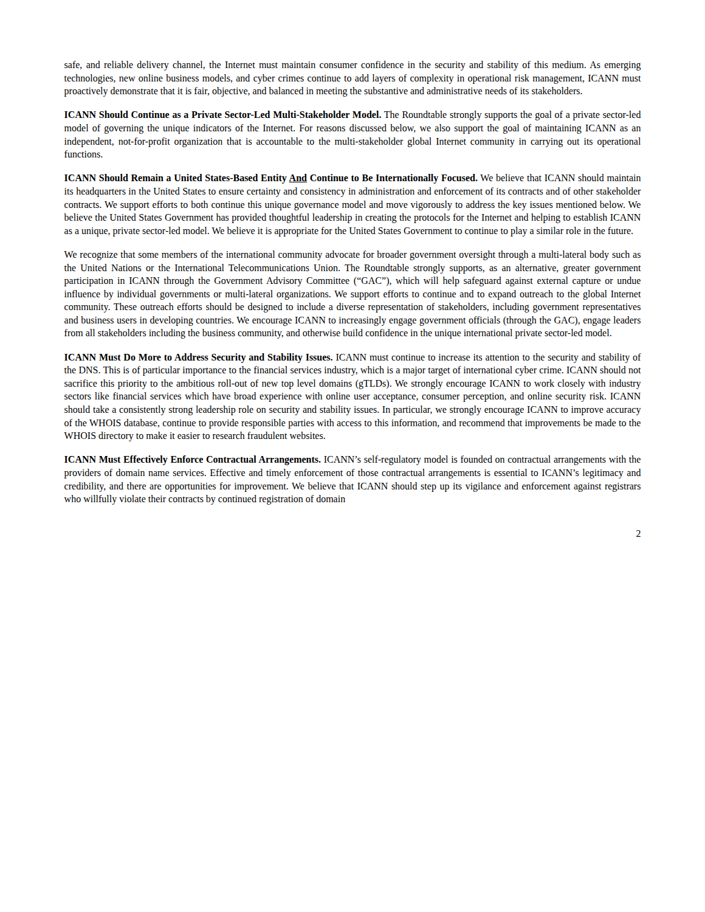safe, and reliable delivery channel, the Internet must maintain consumer confidence in the security and stability of this medium. As emerging technologies, new online business models, and cyber crimes continue to add layers of complexity in operational risk management, ICANN must proactively demonstrate that it is fair, objective, and balanced in meeting the substantive and administrative needs of its stakeholders.
ICANN Should Continue as a Private Sector-Led Multi-Stakeholder Model. The Roundtable strongly supports the goal of a private sector-led model of governing the unique indicators of the Internet. For reasons discussed below, we also support the goal of maintaining ICANN as an independent, not-for-profit organization that is accountable to the multi-stakeholder global Internet community in carrying out its operational functions.
ICANN Should Remain a United States-Based Entity And Continue to Be Internationally Focused. We believe that ICANN should maintain its headquarters in the United States to ensure certainty and consistency in administration and enforcement of its contracts and of other stakeholder contracts. We support efforts to both continue this unique governance model and move vigorously to address the key issues mentioned below. We believe the United States Government has provided thoughtful leadership in creating the protocols for the Internet and helping to establish ICANN as a unique, private sector-led model. We believe it is appropriate for the United States Government to continue to play a similar role in the future.
We recognize that some members of the international community advocate for broader government oversight through a multi-lateral body such as the United Nations or the International Telecommunications Union. The Roundtable strongly supports, as an alternative, greater government participation in ICANN through the Government Advisory Committee (“GAC”), which will help safeguard against external capture or undue influence by individual governments or multi-lateral organizations. We support efforts to continue and to expand outreach to the global Internet community. These outreach efforts should be designed to include a diverse representation of stakeholders, including government representatives and business users in developing countries. We encourage ICANN to increasingly engage government officials (through the GAC), engage leaders from all stakeholders including the business community, and otherwise build confidence in the unique international private sector-led model.
ICANN Must Do More to Address Security and Stability Issues. ICANN must continue to increase its attention to the security and stability of the DNS. This is of particular importance to the financial services industry, which is a major target of international cyber crime. ICANN should not sacrifice this priority to the ambitious roll-out of new top level domains (gTLDs). We strongly encourage ICANN to work closely with industry sectors like financial services which have broad experience with online user acceptance, consumer perception, and online security risk. ICANN should take a consistently strong leadership role on security and stability issues. In particular, we strongly encourage ICANN to improve accuracy of the WHOIS database, continue to provide responsible parties with access to this information, and recommend that improvements be made to the WHOIS directory to make it easier to research fraudulent websites.
ICANN Must Effectively Enforce Contractual Arrangements. ICANN’s self-regulatory model is founded on contractual arrangements with the providers of domain name services. Effective and timely enforcement of those contractual arrangements is essential to ICANN’s legitimacy and credibility, and there are opportunities for improvement. We believe that ICANN should step up its vigilance and enforcement against registrars who willfully violate their contracts by continued registration of domain
2